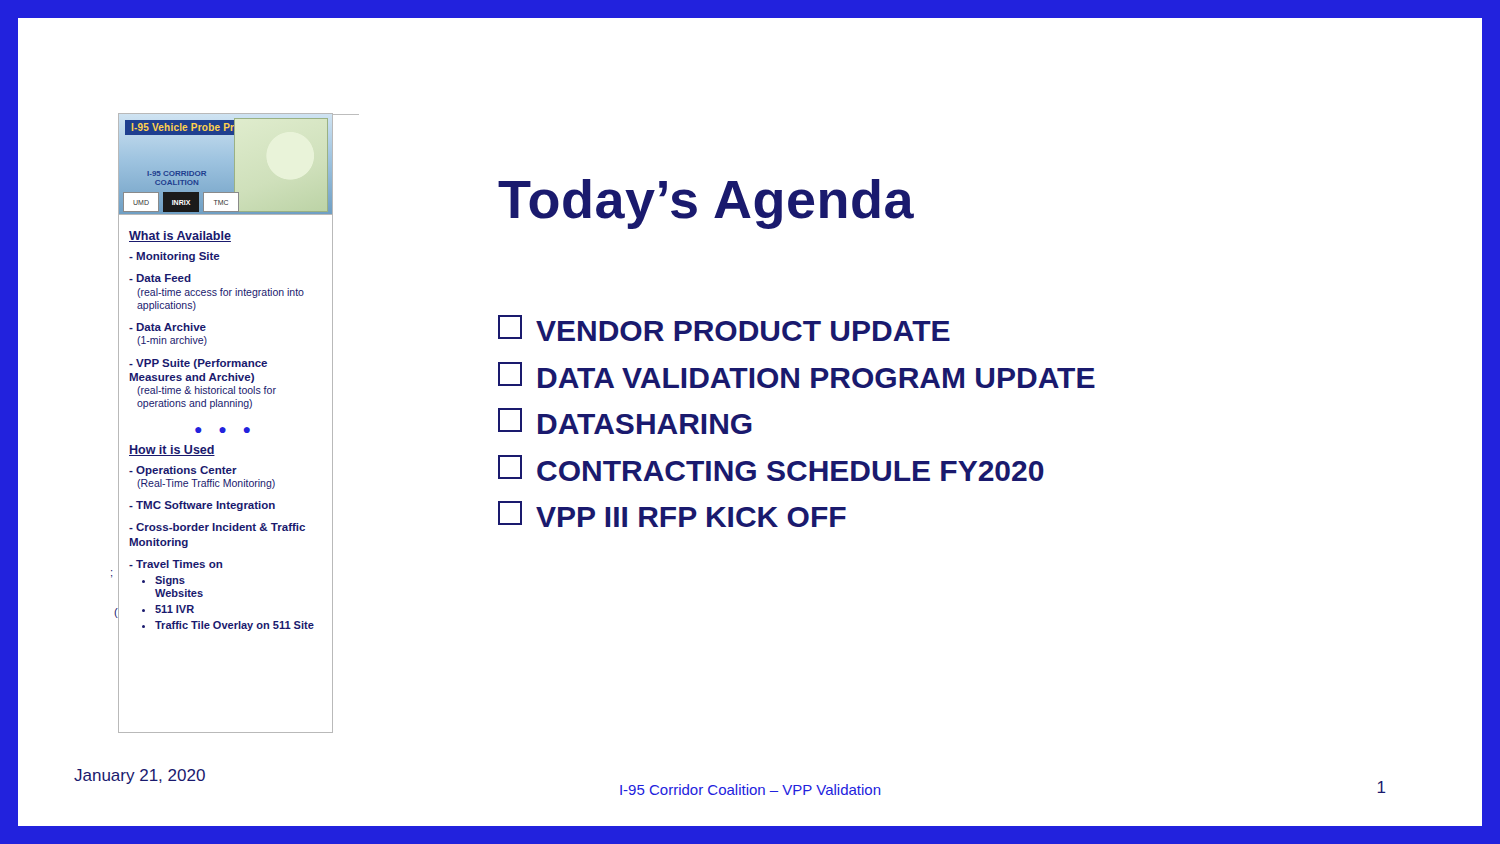I-95 Vehicle Probe Project
I-95 CORRIDOR
COALITION
UMD
INRIX
TMC
What is Available
- Monitoring Site
- Data Feed (real-time access for integration into applications)
- Data Archive (1-min archive)
- VPP Suite (Performance Measures and Archive) (real-time & historical tools for operations and planning)
● ● ●
How it is Used
- Operations Center (Real-Time Traffic Monitoring)
- TMC Software Integration
- Cross-border Incident & Traffic Monitoring
- Travel Times on
Signs
Websites
511 IVR
Traffic Tile Overlay on 511 Site
;
(
Today’s Agenda
VENDOR PRODUCT UPDATE
DATA VALIDATION PROGRAM UPDATE
DATASHARING
CONTRACTING SCHEDULE FY2020
VPP III RFP KICK OFF
January 21, 2020
I-95 Corridor Coalition – VPP Validation
1